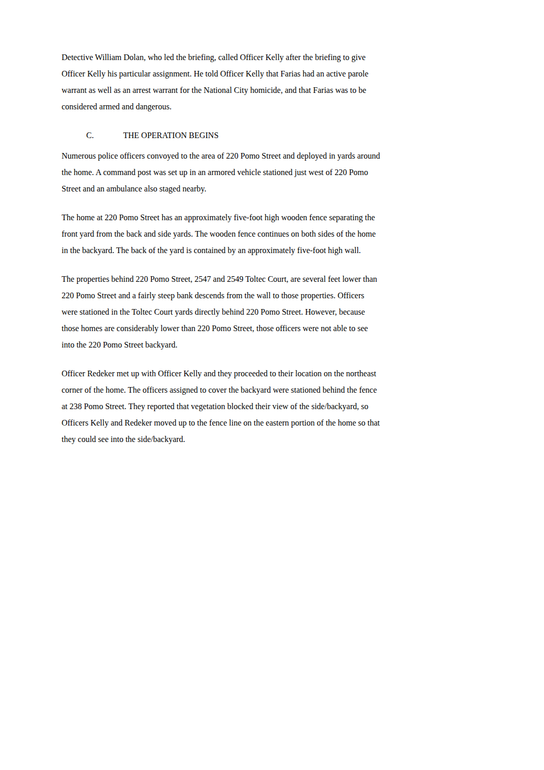Detective William Dolan, who led the briefing, called Officer Kelly after the briefing to give Officer Kelly his particular assignment. He told Officer Kelly that Farias had an active parole warrant as well as an arrest warrant for the National City homicide, and that Farias was to be considered armed and dangerous.
C. THE OPERATION BEGINS
Numerous police officers convoyed to the area of 220 Pomo Street and deployed in yards around the home. A command post was set up in an armored vehicle stationed just west of 220 Pomo Street and an ambulance also staged nearby.
The home at 220 Pomo Street has an approximately five-foot high wooden fence separating the front yard from the back and side yards. The wooden fence continues on both sides of the home in the backyard. The back of the yard is contained by an approximately five-foot high wall.
The properties behind 220 Pomo Street, 2547 and 2549 Toltec Court, are several feet lower than 220 Pomo Street and a fairly steep bank descends from the wall to those properties. Officers were stationed in the Toltec Court yards directly behind 220 Pomo Street. However, because those homes are considerably lower than 220 Pomo Street, those officers were not able to see into the 220 Pomo Street backyard.
Officer Redeker met up with Officer Kelly and they proceeded to their location on the northeast corner of the home. The officers assigned to cover the backyard were stationed behind the fence at 238 Pomo Street. They reported that vegetation blocked their view of the side/backyard, so Officers Kelly and Redeker moved up to the fence line on the eastern portion of the home so that they could see into the side/backyard.